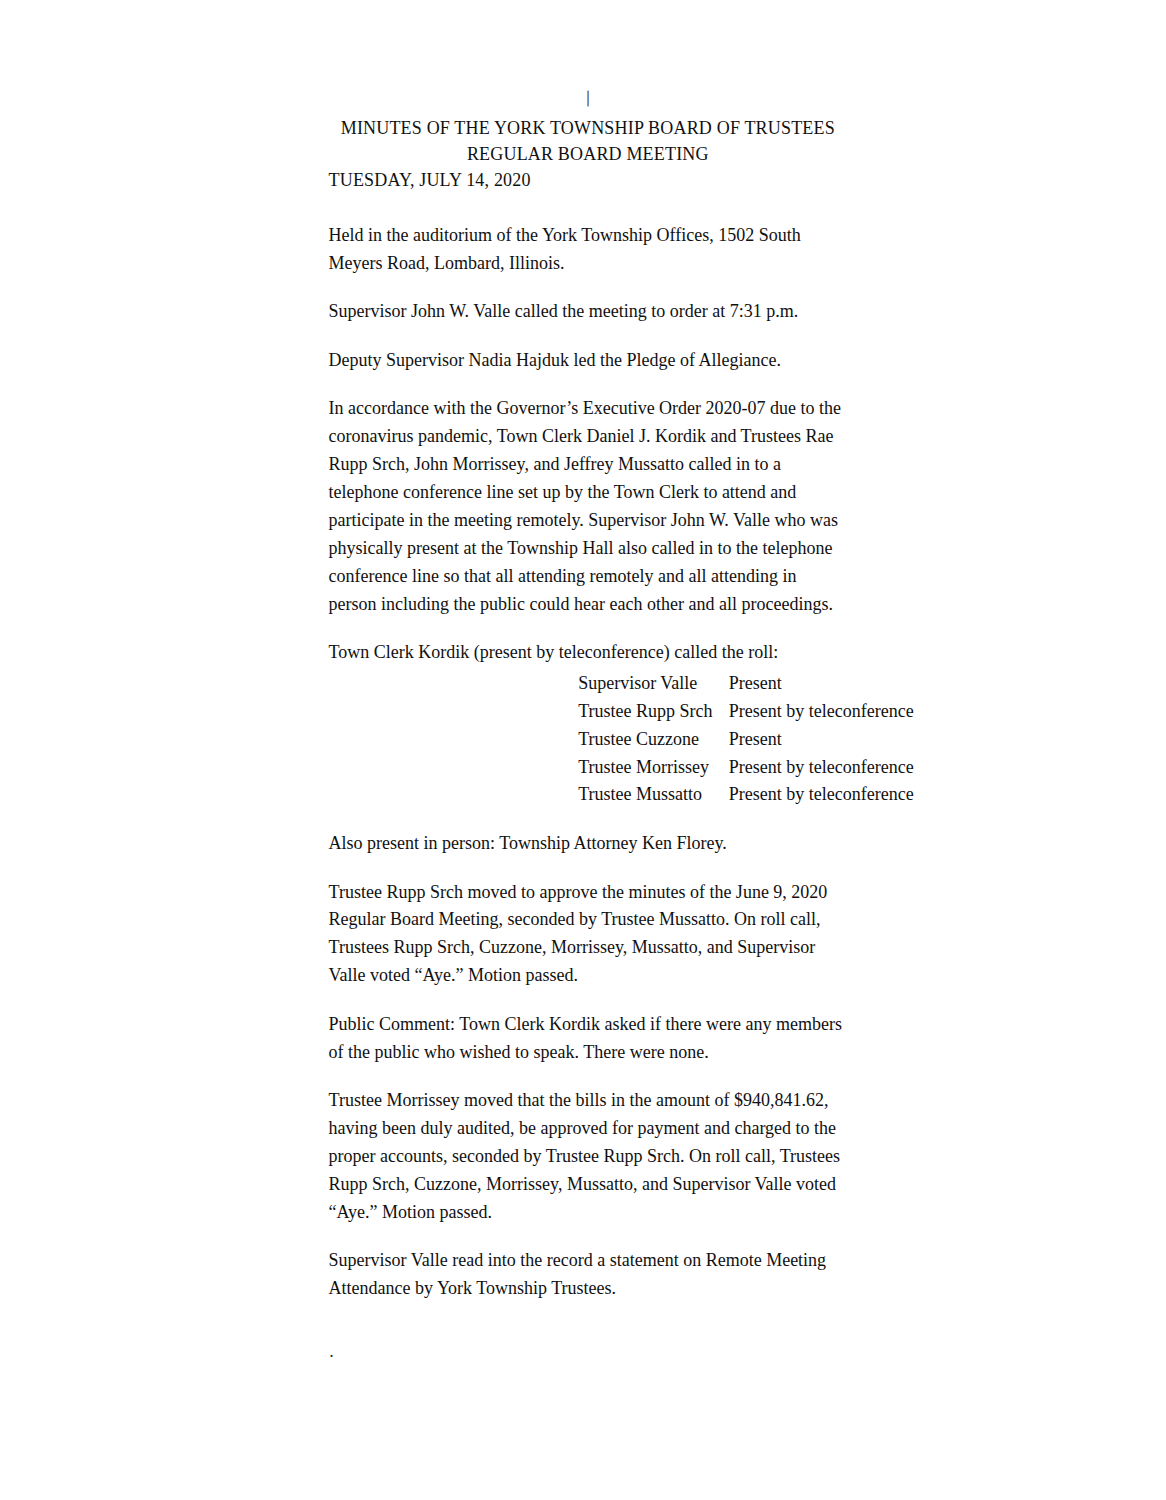∣
MINUTES OF THE YORK TOWNSHIP BOARD OF TRUSTEES
REGULAR BOARD MEETING
TUESDAY, JULY 14, 2020
Held in the auditorium of the York Township Offices, 1502 South Meyers Road, Lombard, Illinois.
Supervisor John W. Valle called the meeting to order at 7:31 p.m.
Deputy Supervisor Nadia Hajduk led the Pledge of Allegiance.
In accordance with the Governor’s Executive Order 2020-07 due to the coronavirus pandemic, Town Clerk Daniel J. Kordik and Trustees Rae Rupp Srch, John Morrissey, and Jeffrey Mussatto called in to a telephone conference line set up by the Town Clerk to attend and participate in the meeting remotely. Supervisor John W. Valle who was physically present at the Township Hall also called in to the telephone conference line so that all attending remotely and all attending in person including the public could hear each other and all proceedings.
Town Clerk Kordik (present by teleconference) called the roll:
| Supervisor Valle | Present |
| Trustee Rupp Srch | Present by teleconference |
| Trustee Cuzzone | Present |
| Trustee Morrissey | Present by teleconference |
| Trustee Mussatto | Present by teleconference |
Also present in person: Township Attorney Ken Florey.
Trustee Rupp Srch moved to approve the minutes of the June 9, 2020 Regular Board Meeting, seconded by Trustee Mussatto. On roll call, Trustees Rupp Srch, Cuzzone, Morrissey, Mussatto, and Supervisor Valle voted “Aye.” Motion passed.
Public Comment: Town Clerk Kordik asked if there were any members of the public who wished to speak. There were none.
Trustee Morrissey moved that the bills in the amount of $940,841.62, having been duly audited, be approved for payment and charged to the proper accounts, seconded by Trustee Rupp Srch. On roll call, Trustees Rupp Srch, Cuzzone, Morrissey, Mussatto, and Supervisor Valle voted “Aye.” Motion passed.
Supervisor Valle read into the record a statement on Remote Meeting Attendance by York Township Trustees.
·